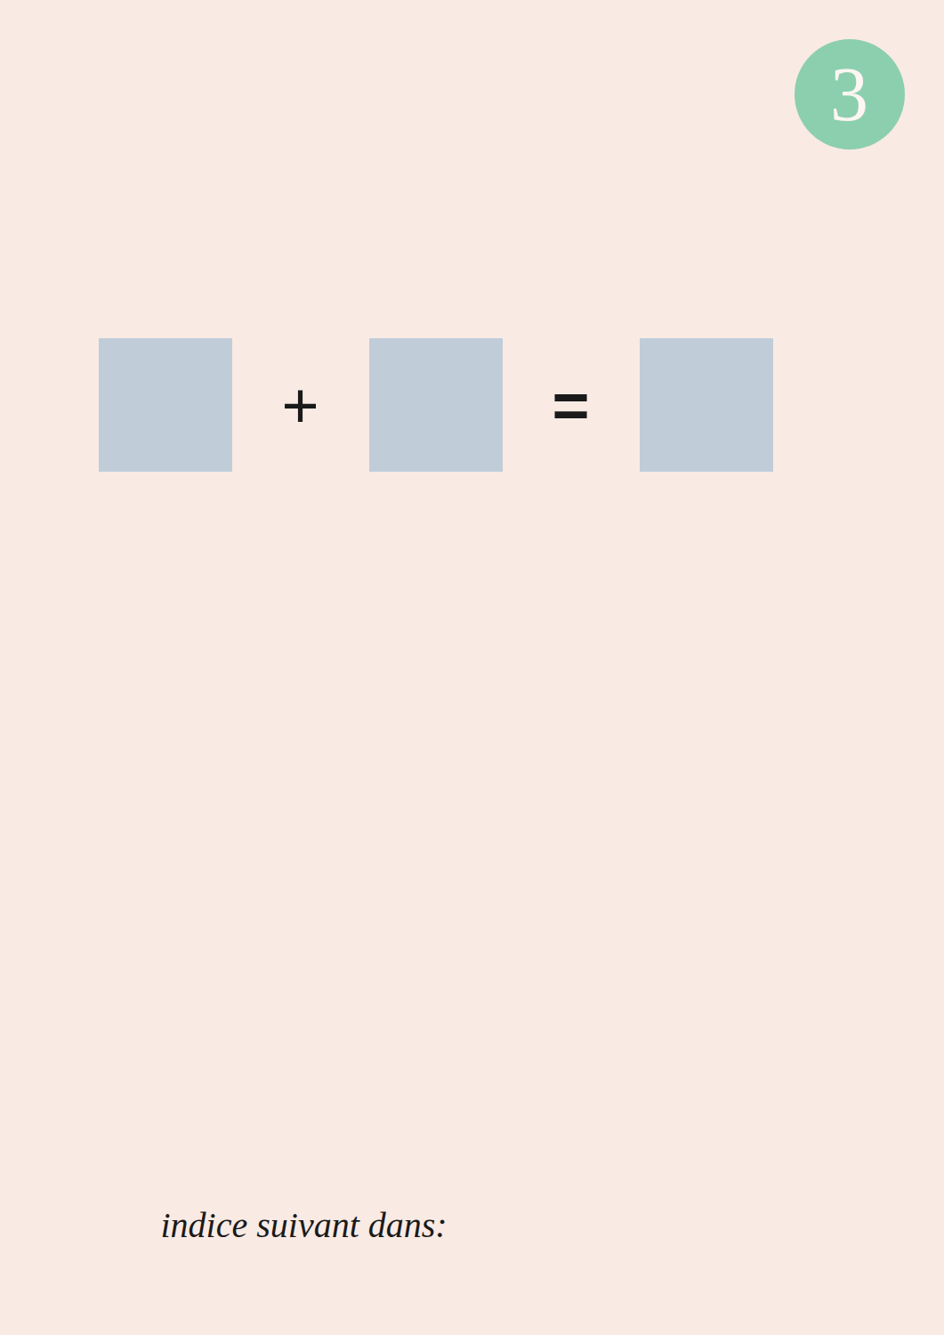3
+
=
indice suivant dans: